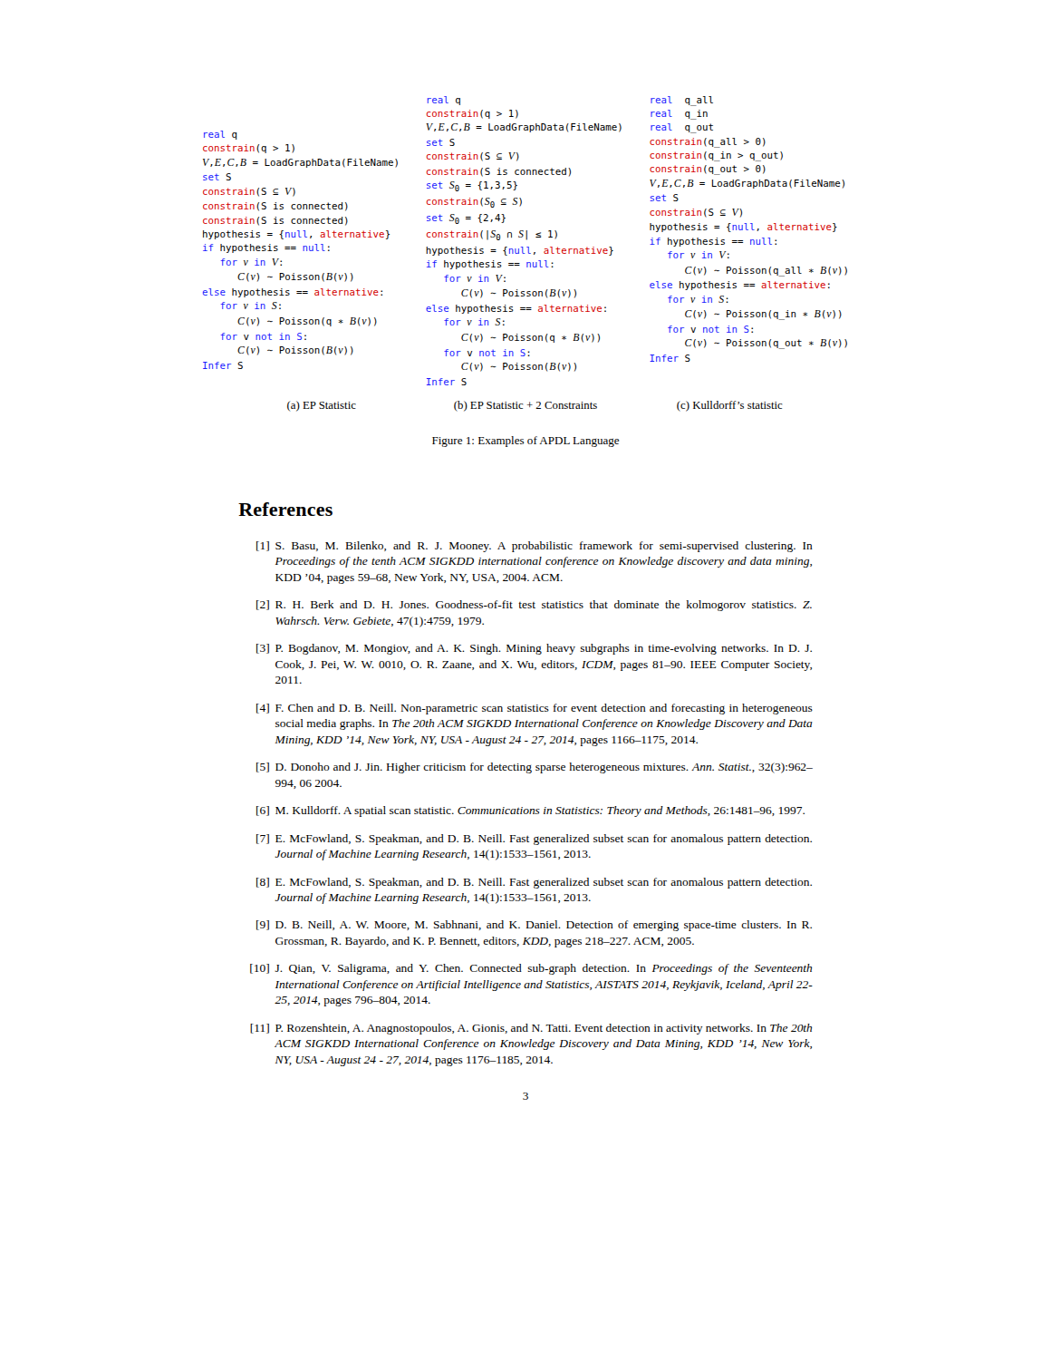real q
constrain(q > 1)
V,E,C,B = LoadGraphData(FileName)
set S
constrain(S ⊆ V)
constrain(S is connected)
constrain(S is connected)
hypothesis = {null, alternative}
if hypothesis == null:
   for v in V:
      C(v) ∼ Poisson(B(v))
else hypothesis == alternative:
   for v in S:
      C(v) ∼ Poisson(q ∗ B(v))
   for v not in S:
      C(v) ∼ Poisson(B(v))
Infer S
real q
constrain(q > 1)
V,E,C,B = LoadGraphData(FileName)
set S
constrain(S ⊆ V)
constrain(S is connected)
set S0 = {1,3,5}
constrain(S0 ⊆ S)
set S0 = {2,4}
constrain(|S0 ∩ S| ≤ 1)
hypothesis = {null, alternative}
if hypothesis == null:
   for v in V:
      C(v) ∼ Poisson(B(v))
else hypothesis == alternative:
   for v in S:
      C(v) ∼ Poisson(q ∗ B(v))
   for v not in S:
      C(v) ∼ Poisson(B(v))
Infer S
real  q_all
real  q_in
real  q_out
constrain(q_all > 0)
constrain(q_in > q_out)
constrain(q_out > 0)
V,E,C,B = LoadGraphData(FileName)
set S
constrain(S ⊆ V)
hypothesis = {null, alternative}
if hypothesis == null:
   for v in V:
      C(v) ∼ Poisson(q_all ∗ B(v))
else hypothesis == alternative:
   for v in S:
      C(v) ∼ Poisson(q_in ∗ B(v))
   for v not in S:
      C(v) ∼ Poisson(q_out ∗ B(v))
Infer S
(a) EP Statistic
(b) EP Statistic + 2 Constraints
(c) Kulldorff’s statistic
Figure 1: Examples of APDL Language
References
S. Basu, M. Bilenko, and R. J. Mooney. A probabilistic framework for semi-supervised clustering. In Proceedings of the tenth ACM SIGKDD international conference on Knowledge discovery and data mining, KDD ’04, pages 59–68, New York, NY, USA, 2004. ACM.
R. H. Berk and D. H. Jones. Goodness-of-fit test statistics that dominate the kolmogorov statistics. Z. Wahrsch. Verw. Gebiete, 47(1):4759, 1979.
P. Bogdanov, M. Mongiov, and A. K. Singh. Mining heavy subgraphs in time-evolving networks. In D. J. Cook, J. Pei, W. W. 0010, O. R. Zaane, and X. Wu, editors, ICDM, pages 81–90. IEEE Computer Society, 2011.
F. Chen and D. B. Neill. Non-parametric scan statistics for event detection and forecasting in heterogeneous social media graphs. In The 20th ACM SIGKDD International Conference on Knowledge Discovery and Data Mining, KDD ’14, New York, NY, USA - August 24 - 27, 2014, pages 1166–1175, 2014.
D. Donoho and J. Jin. Higher criticism for detecting sparse heterogeneous mixtures. Ann. Statist., 32(3):962–994, 06 2004.
M. Kulldorff. A spatial scan statistic. Communications in Statistics: Theory and Methods, 26:1481–96, 1997.
E. McFowland, S. Speakman, and D. B. Neill. Fast generalized subset scan for anomalous pattern detection. Journal of Machine Learning Research, 14(1):1533–1561, 2013.
E. McFowland, S. Speakman, and D. B. Neill. Fast generalized subset scan for anomalous pattern detection. Journal of Machine Learning Research, 14(1):1533–1561, 2013.
D. B. Neill, A. W. Moore, M. Sabhnani, and K. Daniel. Detection of emerging space-time clusters. In R. Grossman, R. Bayardo, and K. P. Bennett, editors, KDD, pages 218–227. ACM, 2005.
J. Qian, V. Saligrama, and Y. Chen. Connected sub-graph detection. In Proceedings of the Seventeenth International Conference on Artificial Intelligence and Statistics, AISTATS 2014, Reykjavik, Iceland, April 22-25, 2014, pages 796–804, 2014.
P. Rozenshtein, A. Anagnostopoulos, A. Gionis, and N. Tatti. Event detection in activity networks. In The 20th ACM SIGKDD International Conference on Knowledge Discovery and Data Mining, KDD ’14, New York, NY, USA - August 24 - 27, 2014, pages 1176–1185, 2014.
3